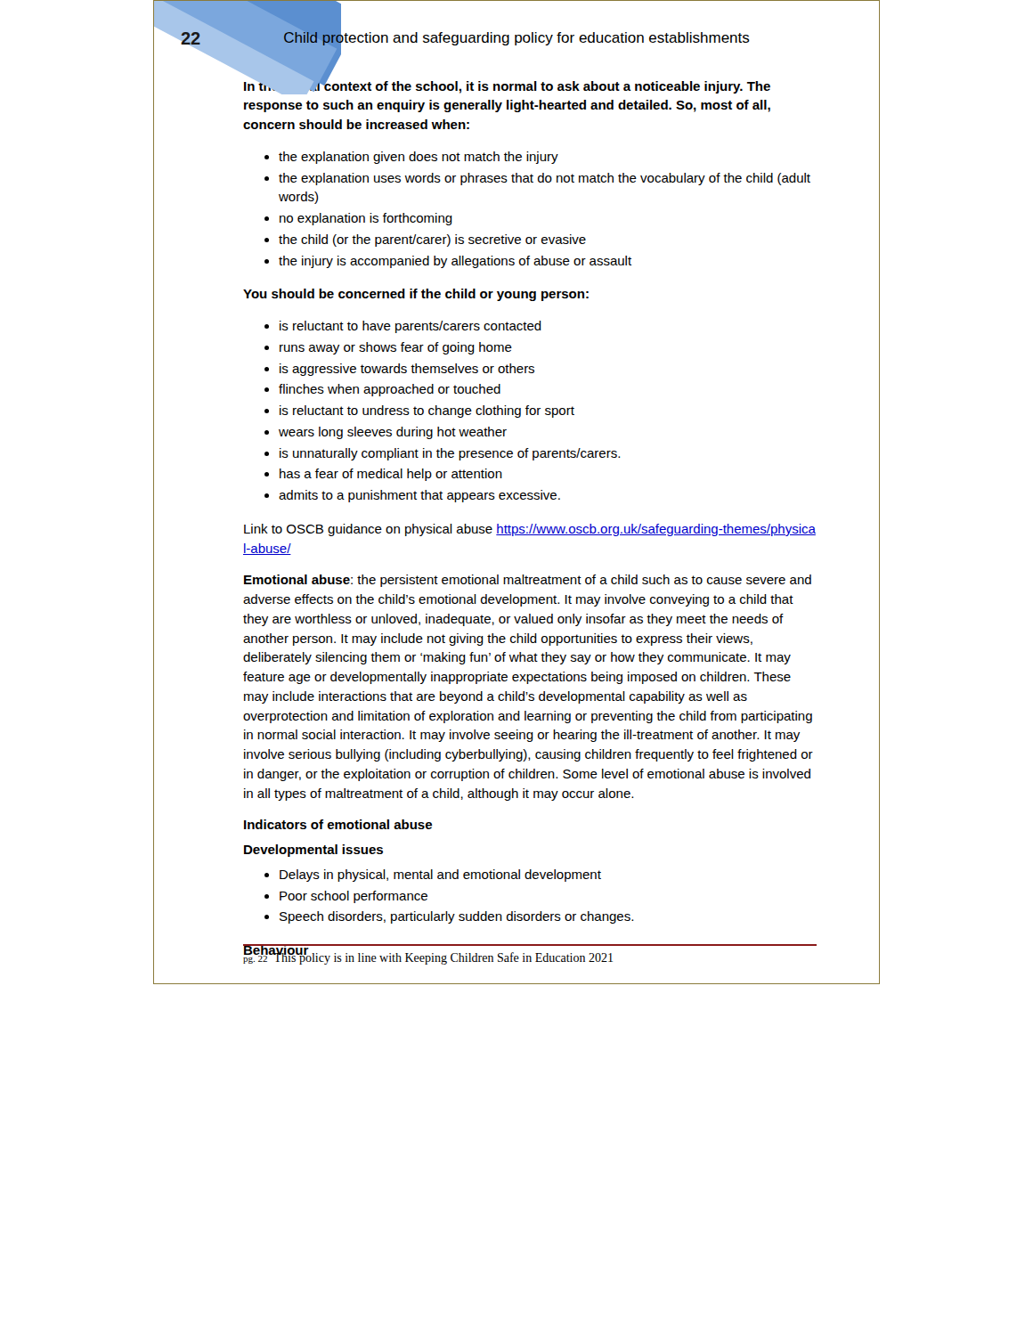22
Child protection and safeguarding policy for education establishments
In the social context of the school, it is normal to ask about a noticeable injury. The response to such an enquiry is generally light-hearted and detailed. So, most of all, concern should be increased when:
the explanation given does not match the injury
the explanation uses words or phrases that do not match the vocabulary of the child (adult words)
no explanation is forthcoming
the child (or the parent/carer) is secretive or evasive
the injury is accompanied by allegations of abuse or assault
You should be concerned if the child or young person:
is reluctant to have parents/carers contacted
runs away or shows fear of going home
is aggressive towards themselves or others
flinches when approached or touched
is reluctant to undress to change clothing for sport
wears long sleeves during hot weather
is unnaturally compliant in the presence of parents/carers.
has a fear of medical help or attention
admits to a punishment that appears excessive.
Link to OSCB guidance on physical abuse https://www.oscb.org.uk/safeguarding-themes/physical-abuse/
Emotional abuse: the persistent emotional maltreatment of a child such as to cause severe and adverse effects on the child’s emotional development. It may involve conveying to a child that they are worthless or unloved, inadequate, or valued only insofar as they meet the needs of another person. It may include not giving the child opportunities to express their views, deliberately silencing them or ‘making fun’ of what they say or how they communicate. It may feature age or developmentally inappropriate expectations being imposed on children. These may include interactions that are beyond a child’s developmental capability as well as overprotection and limitation of exploration and learning or preventing the child from participating in normal social interaction. It may involve seeing or hearing the ill-treatment of another. It may involve serious bullying (including cyberbullying), causing children frequently to feel frightened or in danger, or the exploitation or corruption of children. Some level of emotional abuse is involved in all types of maltreatment of a child, although it may occur alone.
Indicators of emotional abuse
Developmental issues
Delays in physical, mental and emotional development
Poor school performance
Speech disorders, particularly sudden disorders or changes.
Behaviour
pg. 22 This policy is in line with Keeping Children Safe in Education 2021